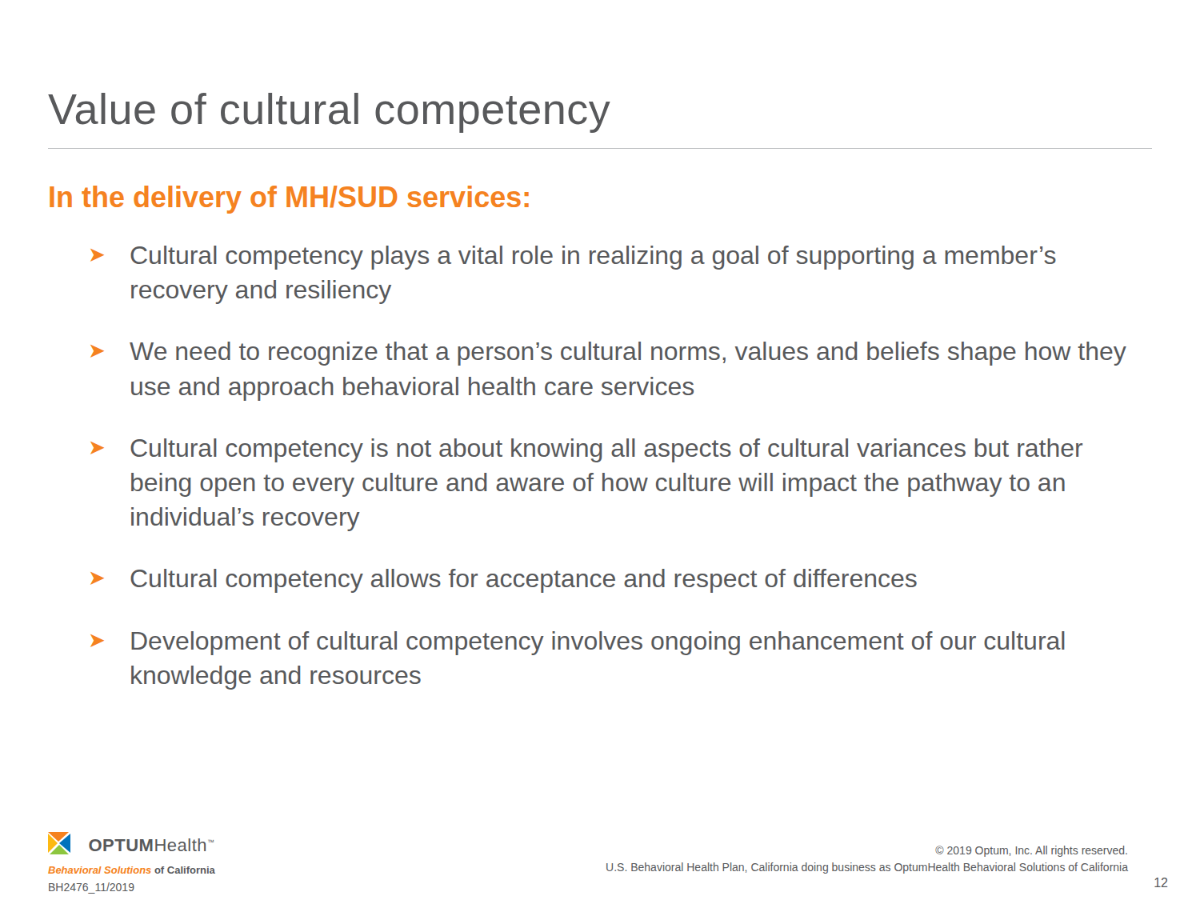Value of cultural competency
In the delivery of MH/SUD services:
Cultural competency plays a vital role in realizing a goal of supporting a member’s recovery and resiliency
We need to recognize that a person’s cultural norms, values and beliefs shape how they use and approach behavioral health care services
Cultural competency is not about knowing all aspects of cultural variances but rather being open to every culture and aware of how culture will impact the pathway to an individual’s recovery
Cultural competency allows for acceptance and respect of differences
Development of cultural competency involves ongoing enhancement of our cultural knowledge and resources
OPTUMHealth™
Behavioral Solutions of California
BH2476_11/2019
© 2019 Optum, Inc. All rights reserved.
U.S. Behavioral Health Plan, California doing business as OptumHealth Behavioral Solutions of California
12